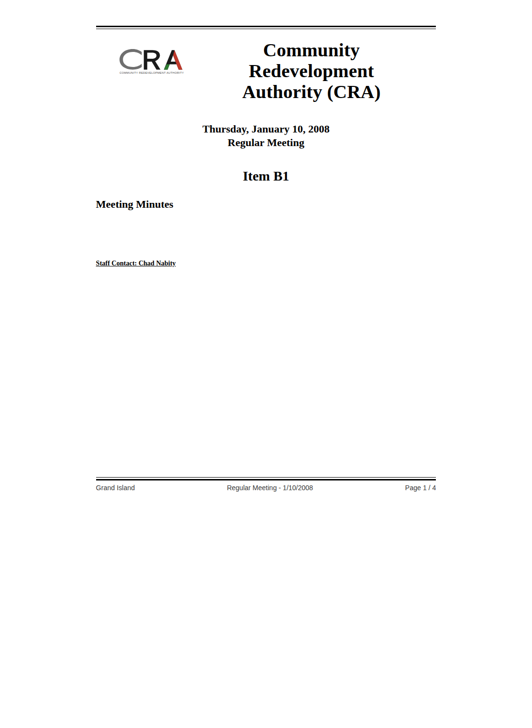COMMUNITY REDEVELOPMENT AUTHORITY
Community Redevelopment
Authority (CRA)
Thursday, January 10, 2008
Regular Meeting
Item B1
Meeting Minutes
Staff Contact: Chad Nabity
Grand Island
Regular Meeting - 1/10/2008
Page 1 / 4